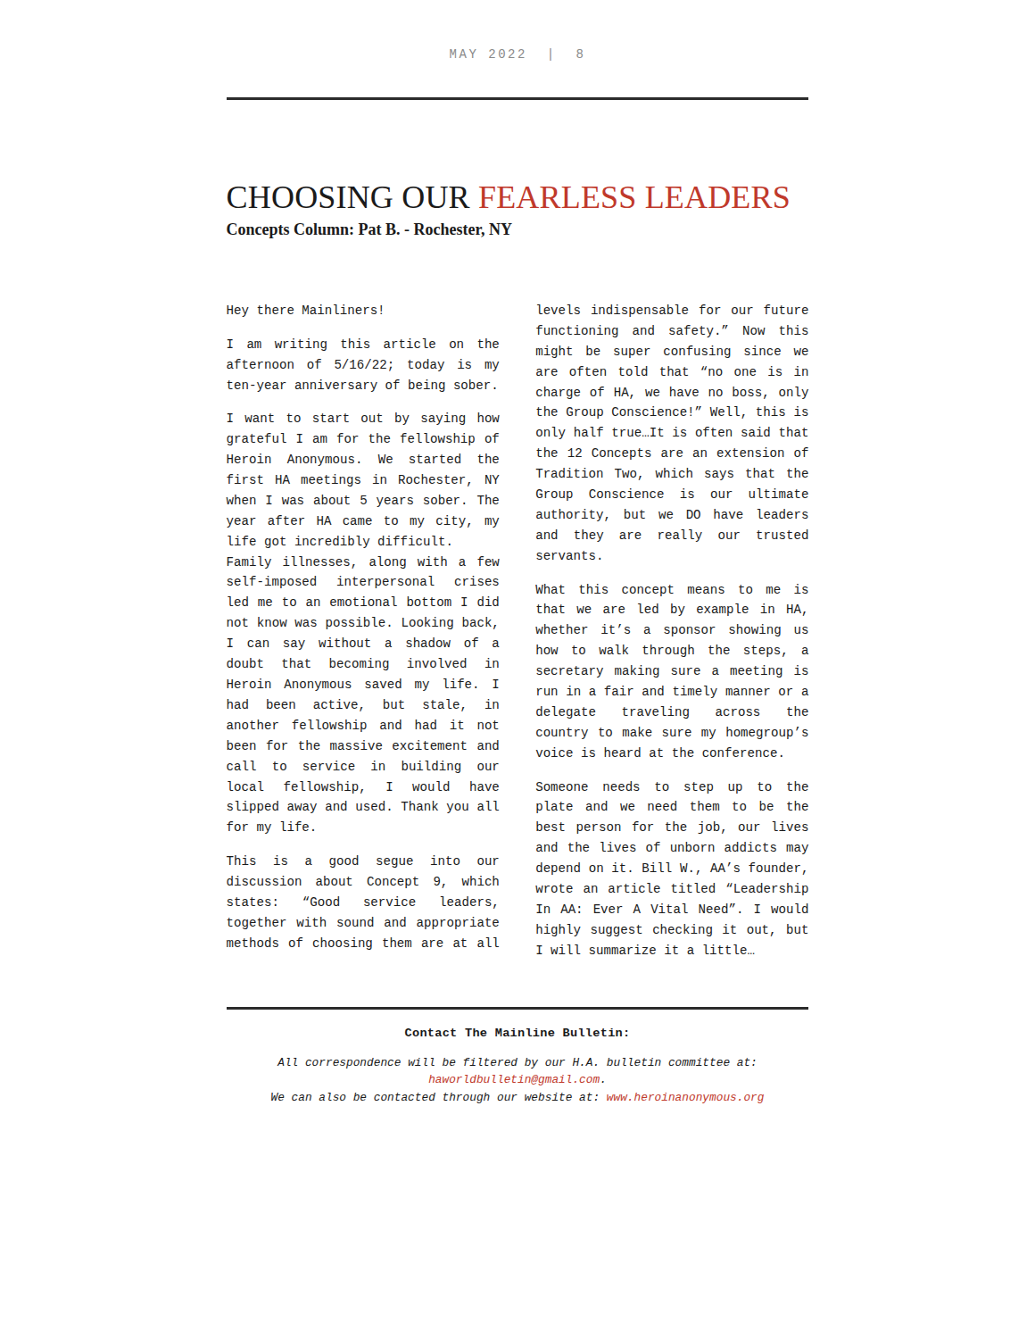MAY 2022 | 8
CHOOSING OUR FEARLESS LEADERS
Concepts Column: Pat B. - Rochester, NY
Hey there Mainliners!
I am writing this article on the afternoon of 5/16/22; today is my ten-year anniversary of being sober.
I want to start out by saying how grateful I am for the fellowship of Heroin Anonymous. We started the first HA meetings in Rochester, NY when I was about 5 years sober. The year after HA came to my city, my life got incredibly difficult.
Family illnesses, along with a few self-imposed interpersonal crises led me to an emotional bottom I did not know was possible. Looking back, I can say without a shadow of a doubt that becoming involved in Heroin Anonymous saved my life. I had been active, but stale, in another fellowship and had it not been for the massive excitement and call to service in building our local fellowship, I would have slipped away and used. Thank you all for my life.
This is a good segue into our discussion about Concept 9, which states: “Good service leaders, together with sound and appropriate methods of choosing them are at all levels indispensable for our future functioning and safety.” Now this might be super confusing since we are often told that “no one is in charge of HA, we have no boss, only the Group Conscience!” Well, this is only half true…It is often said that the 12 Concepts are an extension of Tradition Two, which says that the Group Conscience is our ultimate authority, but we DO have leaders and they are really our trusted servants.
What this concept means to me is that we are led by example in HA, whether it’s a sponsor showing us how to walk through the steps, a secretary making sure a meeting is run in a fair and timely manner or a delegate traveling across the country to make sure my homegroup’s voice is heard at the conference.
Someone needs to step up to the plate and we need them to be the best person for the job, our lives and the lives of unborn addicts may depend on it. Bill W., AA’s founder, wrote an article titled “Leadership In AA: Ever A Vital Need”. I would highly suggest checking it out, but I will summarize it a little…
Contact The Mainline Bulletin:
All correspondence will be filtered by our H.A. bulletin committee at: haworldbulletin@gmail.com.
We can also be contacted through our website at: www.heroinanonymous.org